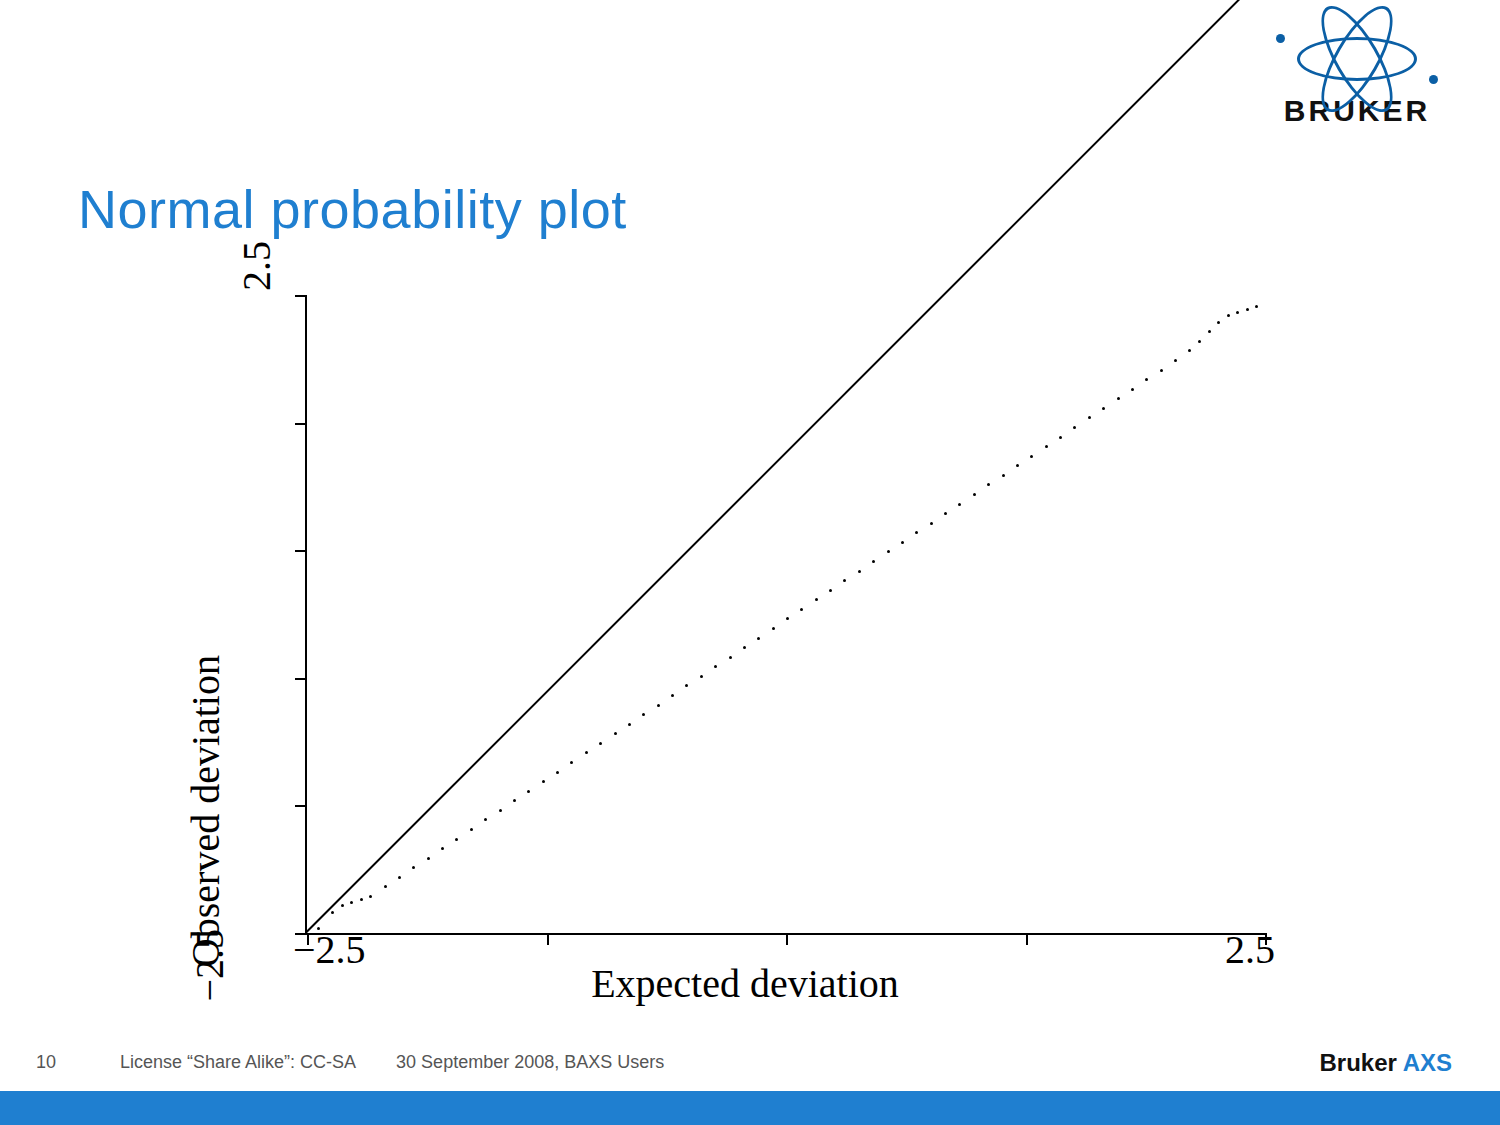BRUKER
Normal probability plot
2.5
−2.5
Observed deviation
−2.5
2.5
Expected deviation
10
License “Share Alike”: CC-SA 30 September 2008, BAXS Users
Bruker AXS